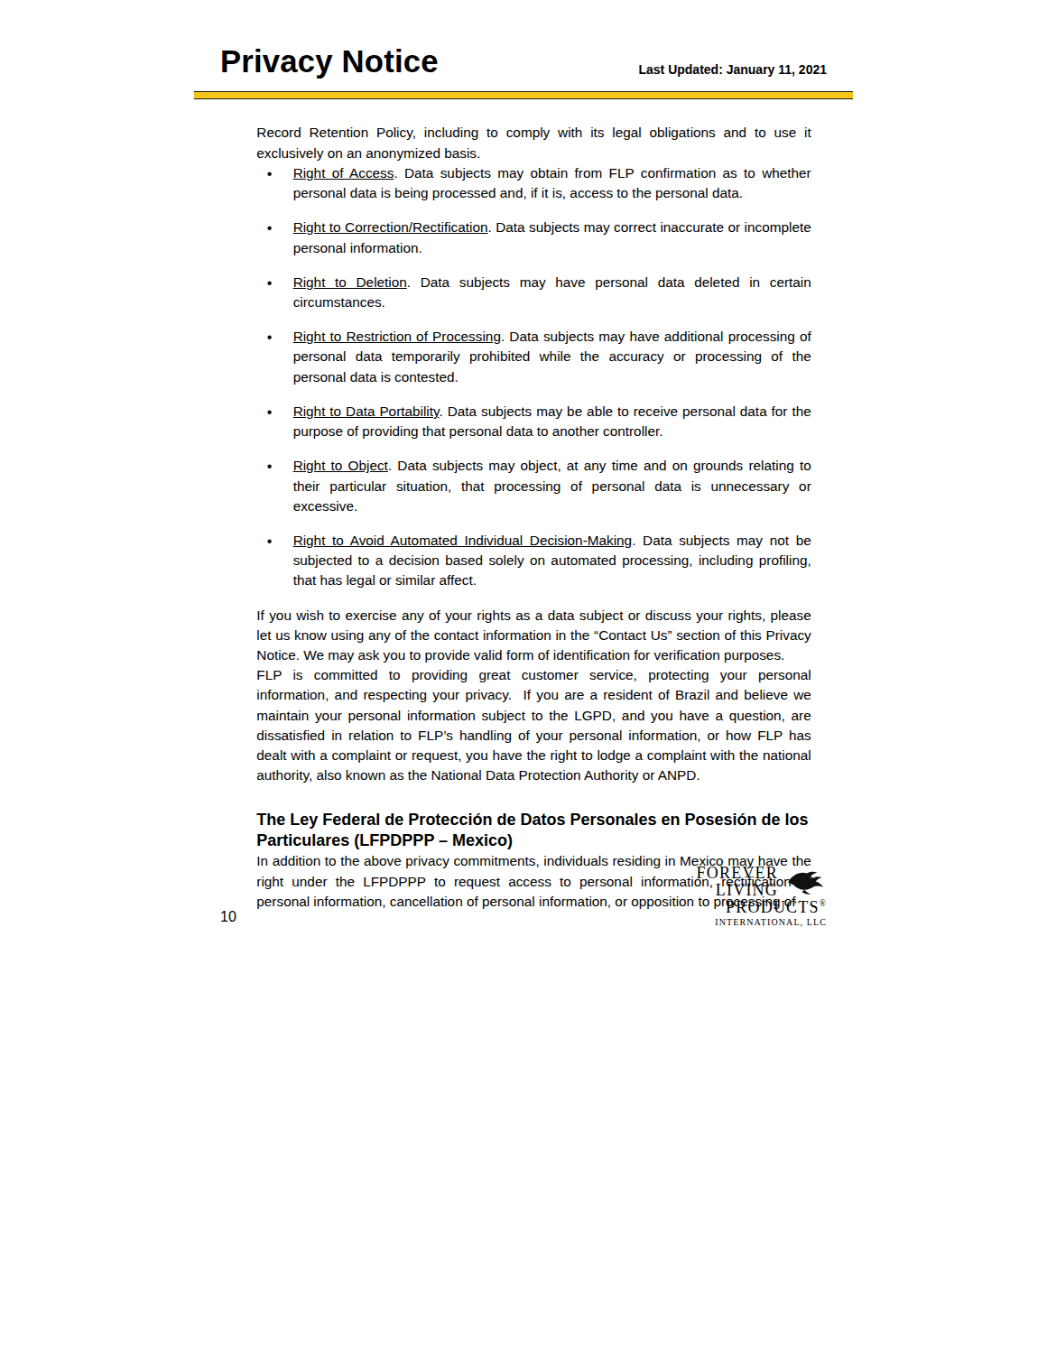Privacy Notice
Last Updated: January 11, 2021
Record Retention Policy, including to comply with its legal obligations and to use it exclusively on an anonymized basis.
Right of Access. Data subjects may obtain from FLP confirmation as to whether personal data is being processed and, if it is, access to the personal data.
Right to Correction/Rectification. Data subjects may correct inaccurate or incomplete personal information.
Right to Deletion. Data subjects may have personal data deleted in certain circumstances.
Right to Restriction of Processing. Data subjects may have additional processing of personal data temporarily prohibited while the accuracy or processing of the personal data is contested.
Right to Data Portability. Data subjects may be able to receive personal data for the purpose of providing that personal data to another controller.
Right to Object. Data subjects may object, at any time and on grounds relating to their particular situation, that processing of personal data is unnecessary or excessive.
Right to Avoid Automated Individual Decision-Making. Data subjects may not be subjected to a decision based solely on automated processing, including profiling, that has legal or similar affect.
If you wish to exercise any of your rights as a data subject or discuss your rights, please let us know using any of the contact information in the “Contact Us” section of this Privacy Notice. We may ask you to provide valid form of identification for verification purposes.
FLP is committed to providing great customer service, protecting your personal information, and respecting your privacy. If you are a resident of Brazil and believe we maintain your personal information subject to the LGPD, and you have a question, are dissatisfied in relation to FLP’s handling of your personal information, or how FLP has dealt with a complaint or request, you have the right to lodge a complaint with the national authority, also known as the National Data Protection Authority or ANPD.
The Ley Federal de Protección de Datos Personales en Posesión de los Particulares (LFPDPPP – Mexico)
In addition to the above privacy commitments, individuals residing in Mexico may have the right under the LFPDPPP to request access to personal information, rectification of personal information, cancellation of personal information, or opposition to processing of
10
FOREVER
LIVING
PRODUCTS®
INTERNATIONAL, LLC